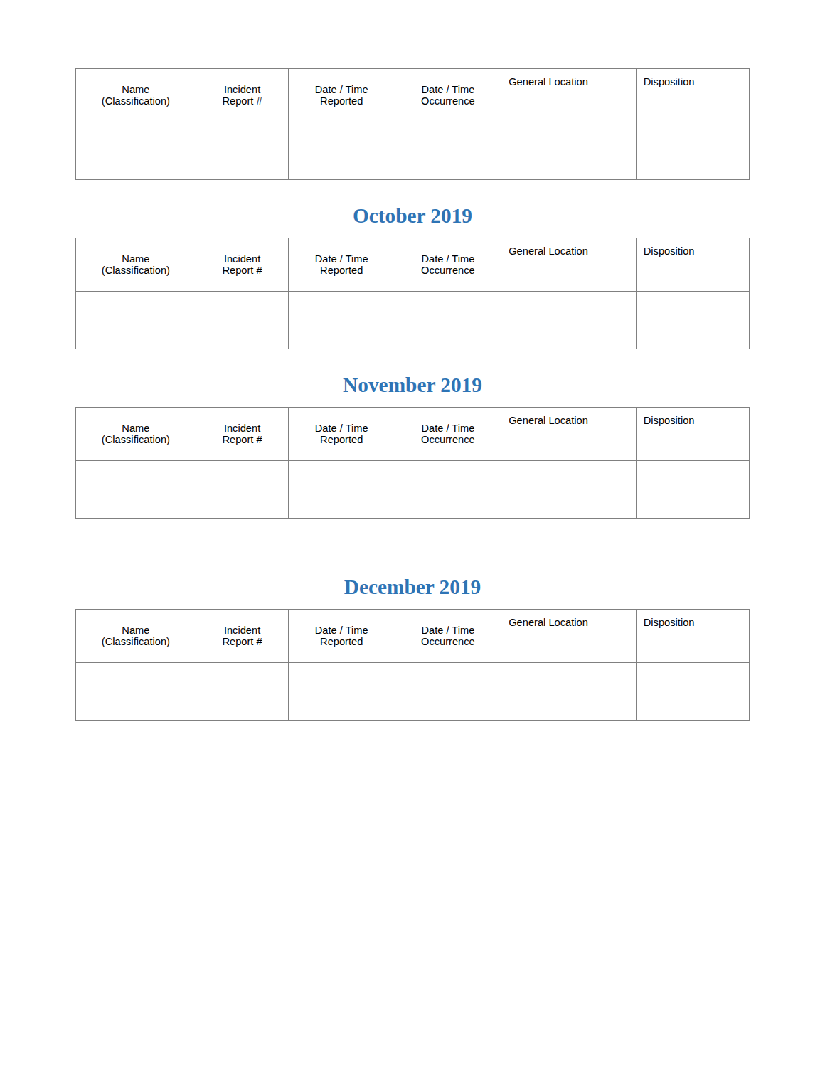| Name (Classification) | Incident Report # | Date / Time Reported | Date / Time Occurrence | General Location | Disposition |
| --- | --- | --- | --- | --- | --- |
October 2019
| Name (Classification) | Incident Report # | Date / Time Reported | Date / Time Occurrence | General Location | Disposition |
| --- | --- | --- | --- | --- | --- |
November 2019
| Name (Classification) | Incident Report # | Date / Time Reported | Date / Time Occurrence | General Location | Disposition |
| --- | --- | --- | --- | --- | --- |
December 2019
| Name (Classification) | Incident Report # | Date / Time Reported | Date / Time Occurrence | General Location | Disposition |
| --- | --- | --- | --- | --- | --- |